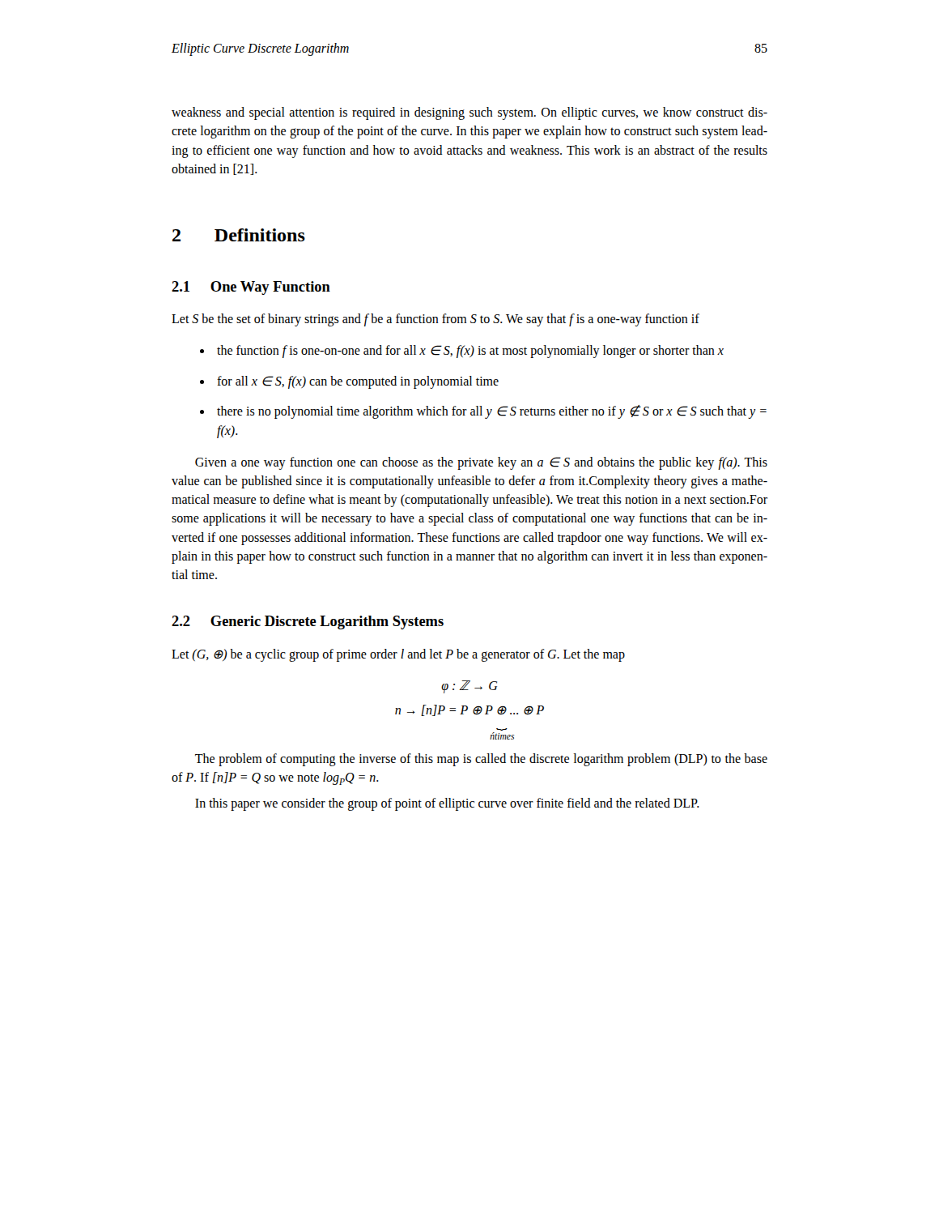Elliptic Curve Discrete Logarithm 85
weakness and special attention is required in designing such system. On elliptic curves, we know construct discrete logarithm on the group of the point of the curve. In this paper we explain how to construct such system leading to efficient one way function and how to avoid attacks and weakness. This work is an abstract of the results obtained in [21].
2 Definitions
2.1 One Way Function
Let S be the set of binary strings and f be a function from S to S. We say that f is a one-way function if
the function f is one-on-one and for all x ∈ S, f(x) is at most polynomially longer or shorter than x
for all x ∈ S, f(x) can be computed in polynomial time
there is no polynomial time algorithm which for all y ∈ S returns either no if y ∉ S or x ∈ S such that y = f(x).
Given a one way function one can choose as the private key an a ∈ S and obtains the public key f(a). This value can be published since it is computationally unfeasible to defer a from it.Complexity theory gives a mathematical measure to define what is meant by (computationally unfeasible). We treat this notion in a next section.For some applications it will be necessary to have a special class of computational one way functions that can be inverted if one possesses additional information. These functions are called trapdoor one way functions. We will explain in this paper how to construct such function in a manner that no algorithm can invert it in less than exponential time.
2.2 Generic Discrete Logarithm Systems
Let (G, ⊕) be a cyclic group of prime order l and let P be a generator of G. Let the map
φ : ℤ → G
n → [n]P = P ⊕ P ⊕ ... ⊕ P ⏟ ńtimes
The problem of computing the inverse of this map is called the discrete logarithm problem (DLP) to the base of P. If [n]P = Q so we note logPQ = n.
In this paper we consider the group of point of elliptic curve over finite field and the related DLP.